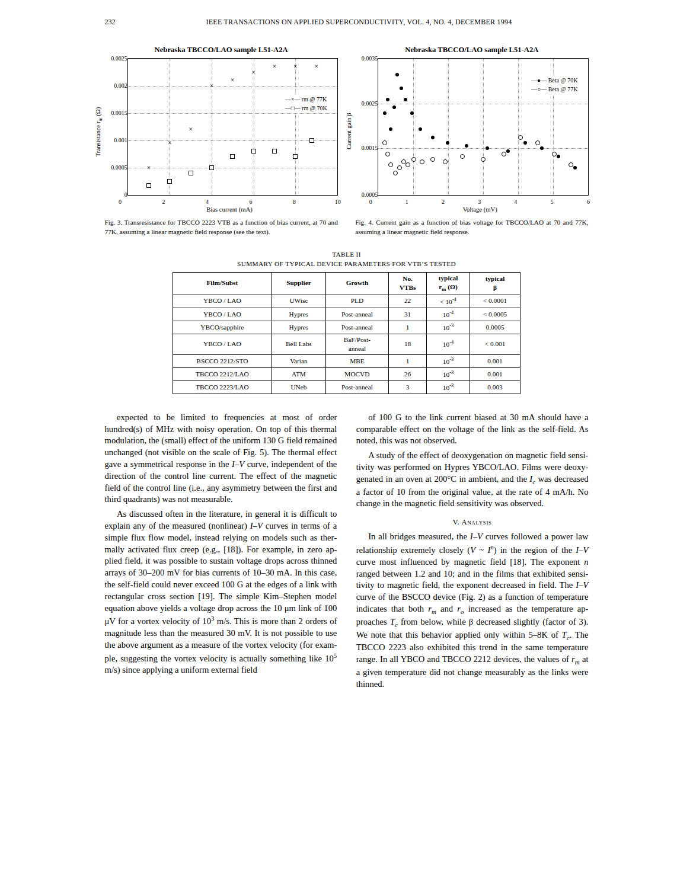232 IEEE TRANSACTIONS ON APPLIED SUPERCONDUCTIVITY, VOL. 4, NO. 4, DECEMBER 1994
Nebraska TBCCO/LAO sample L51-A2A
Transistance rm (Ω)
0.0025 0.002 0.0015 0.001 0.0005 0
—×— rm @ 77K
—□— rm @ 70K
0 2 4 6 8 10
Bias current (mA)
Fig. 3. Transresistance for TBCCO 2223 VTB as a function of bias current, at 70 and 77K, assuming a linear magnetic field response (see the text).
Nebraska TBCCO/LAO sample L51-A2A
Current gain β
0.0035 0.0025 0.0015 0.0005
—●— Beta @ 70K
—○— Beta @ 77K
0 1 2 3 4 5 6
Voltage (mV)
Fig. 4. Current gain as a function of bias voltage for TBCCO/LAO at 70 and 77K, assuming a linear magnetic field response.
TABLE II
SUMMARY OF TYPICAL DEVICE PARAMETERS FOR VTB’S TESTED
| Film/Subst | Supplier | Growth | No. VTBs | typical r m (Ω) | typical β |
| --- | --- | --- | --- | --- | --- |
| YBCO / LAO | UWisc | PLD | 22 | < 10 -4 | < 0.0001 |
| YBCO / LAO | Hypres | Post-anneal | 31 | 10 -4 | < 0.0005 |
| YBCO/sapphire | Hypres | Post-anneal | 1 | 10 -3 | 0.0005 |
| YBCO / LAO | Bell Labs | BaF/Post- anneal | 18 | 10 -4 | < 0.001 |
| BSCCO 2212/STO | Varian | MBE | 1 | 10 -3 | 0.001 |
| TBCCO 2212/LAO | ATM | MOCVD | 26 | 10 -3 | 0.001 |
| TBCCO 2223/LAO | UNeb | Post-anneal | 3 | 10 -3 | 0.003 |
expected to be limited to frequencies at most of order hundred(s) of MHz with noisy operation. On top of this thermal modulation, the (small) effect of the uniform 130 G field remained unchanged (not visible on the scale of Fig. 5). The thermal effect gave a symmetrical response in the I–V curve, independent of the direction of the control line current. The effect of the magnetic field of the control line (i.e., any asymmetry between the first and third quadrants) was not measurable.
As discussed often in the literature, in general it is difficult to explain any of the measured (nonlinear) I–V curves in terms of a simple flux flow model, instead relying on models such as thermally activated flux creep (e.g., [18]). For example, in zero applied field, it was possible to sustain voltage drops across thinned arrays of 30–200 mV for bias currents of 10–30 mA. In this case, the self-field could never exceed 100 G at the edges of a link with rectangular cross section [19]. The simple Kim–Stephen model equation above yields a voltage drop across the 10 μm link of 100 μV for a vortex velocity of 103 m/s. This is more than 2 orders of magnitude less than the measured 30 mV. It is not possible to use the above argument as a measure of the vortex velocity (for example, suggesting the vortex velocity is actually something like 105 m/s) since applying a uniform external field
of 100 G to the link current biased at 30 mA should have a comparable effect on the voltage of the link as the self-field. As noted, this was not observed.
A study of the effect of deoxygenation on magnetic field sensitivity was performed on Hypres YBCO/LAO. Films were deoxygenated in an oven at 200°C in ambient, and the Ic was decreased a factor of 10 from the original value, at the rate of 4 mA/h. No change in the magnetic field sensitivity was observed.
V. Analysis
In all bridges measured, the I–V curves followed a power law relationship extremely closely (V ~ In) in the region of the I–V curve most influenced by magnetic field [18]. The exponent n ranged between 1.2 and 10; and in the films that exhibited sensitivity to magnetic field, the exponent decreased in field. The I–V curve of the BSCCO device (Fig. 2) as a function of temperature indicates that both rm and ro increased as the temperature approaches Tc from below, while β decreased slightly (factor of 3). We note that this behavior applied only within 5–8K of Tc. The TBCCO 2223 also exhibited this trend in the same temperature range. In all YBCO and TBCCO 2212 devices, the values of rm at a given temperature did not change measurably as the links were thinned.